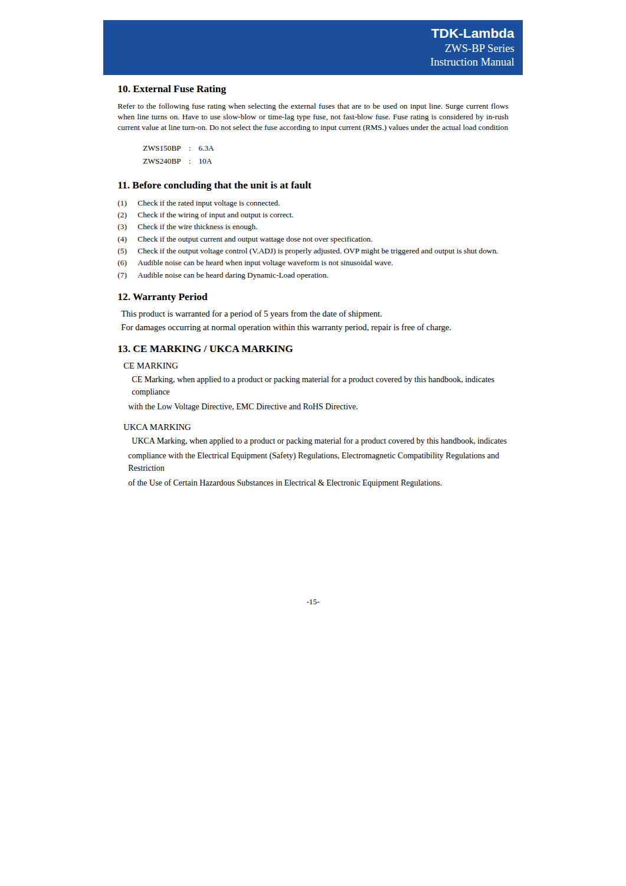TDK-Lambda
ZWS-BP Series
Instruction Manual
10. External Fuse Rating
Refer to the following fuse rating when selecting the external fuses that are to be used on input line. Surge current flows when line turns on. Have to use slow-blow or time-lag type fuse, not fast-blow fuse. Fuse rating is considered by in-rush current value at line turn-on. Do not select the fuse according to input current (RMS.) values under the actual load condition
| ZWS150BP | : | 6.3A |
| ZWS240BP | : | 10A |
11. Before concluding that the unit is at fault
(1) Check if the rated input voltage is connected.
(2) Check if the wiring of input and output is correct.
(3) Check if the wire thickness is enough.
(4) Check if the output current and output wattage dose not over specification.
(5) Check if the output voltage control (V.ADJ) is properly adjusted. OVP might be triggered and output is shut down.
(6) Audible noise can be heard when input voltage waveform is not sinusoidal wave.
(7) Audible noise can be heard daring Dynamic-Load operation.
12. Warranty Period
This product is warranted for a period of 5 years from the date of shipment.
For damages occurring at normal operation within this warranty period, repair is free of charge.
13. CE MARKING / UKCA MARKING
CE MARKING
CE Marking, when applied to a product or packing material for a product covered by this handbook, indicates compliance
with the Low Voltage Directive, EMC Directive and RoHS Directive.
UKCA MARKING
UKCA Marking, when applied to a product or packing material for a product covered by this handbook, indicates
compliance with the Electrical Equipment (Safety) Regulations, Electromagnetic Compatibility Regulations and Restriction
of the Use of Certain Hazardous Substances in Electrical & Electronic Equipment Regulations.
-15-